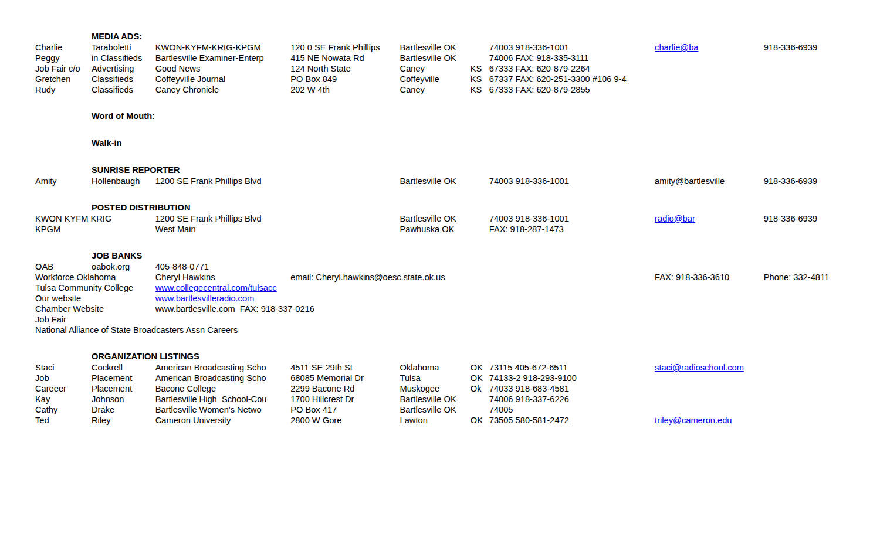| | MEDIA ADS: |
| Charlie | Taraboletti | KWON-KYFM-KRIG-KPGM | 120 0 SE Frank Phillips | Bartlesville OK | | 74003 918-336-1001 | charlie@ba | 918-336-6939 |
| Peggy | in Classifieds | Bartlesville Examiner-Enterp | 415 NE Nowata Rd | Bartlesville OK | | 74006 FAX: 918-335-3111 | | |
| Job Fair c/o | Advertising | Good News | 124 North State | Caney | KS | 67333 FAX: 620-879-2264 | | |
| Gretchen | Classifieds | Coffeyville Journal | PO Box 849 | Coffeyville | KS | 67337 FAX: 620-251-3300 #106 9-4 | | |
| Rudy | Classifieds | Caney Chronicle | 202 W 4th | Caney | KS | 67333 FAX: 620-879-2855 | | |
| | Word of Mouth: |
| | Walk-in |
| | SUNRISE REPORTER |
| Amity | Hollenbaugh | 1200 SE Frank Phillips Blvd | | Bartlesville OK | | 74003 918-336-1001 | amity@bartlesville | 918-336-6939 |
| | POSTED DISTRIBUTION |
| KWON KYFM KRIG | 1200 SE Frank Phillips Blvd | | Bartlesville OK | | 74003 918-336-1001 | radio@bar | 918-336-6939 |
| KPGM | West Main | | Pawhuska OK | | FAX: 918-287-1473 | | |
| | JOB BANKS |
| OAB | oabok.org | 405-848-0771 | | | | | | |
| Workforce Oklahoma | Cheryl Hawkins | email: Cheryl.hawkins@oesc.state.ok.us | | FAX: 918-336-3610 | Phone: 332-4811 |
| Tulsa Community College | www.collegecentral.com/tulsacc |
| Our website | www.bartlesvilleradio.com |
| Chamber Website | www.bartlesville.com FAX: 918-337-0216 |
| Job Fair | |
| National Alliance of State Broadcasters Assn Careers | |
| | ORGANIZATION LISTINGS |
| Staci | Cockrell | American Broadcasting Scho | 4511 SE 29th St | Oklahoma | OK | 73115 405-672-6511 | staci@radioschool.com | |
| Job | Placement | American Broadcasting Scho | 68085 Memorial Dr | Tulsa | OK | 74133-2 918-293-9100 | | |
| Careeer | Placement | Bacone College | 2299 Bacone Rd | Muskogee | Ok | 74033 918-683-4581 | | |
| Kay | Johnson | Bartlesville High School-Cou | 1700 Hillcrest Dr | Bartlesville OK | | 74006 918-337-6226 | | |
| Cathy | Drake | Bartlesville Women's Netwo | PO Box 417 | Bartlesville OK | | 74005 | | |
| Ted | Riley | Cameron University | 2800 W Gore | Lawton | OK | 73505 580-581-2472 | triley@cameron.edu | |